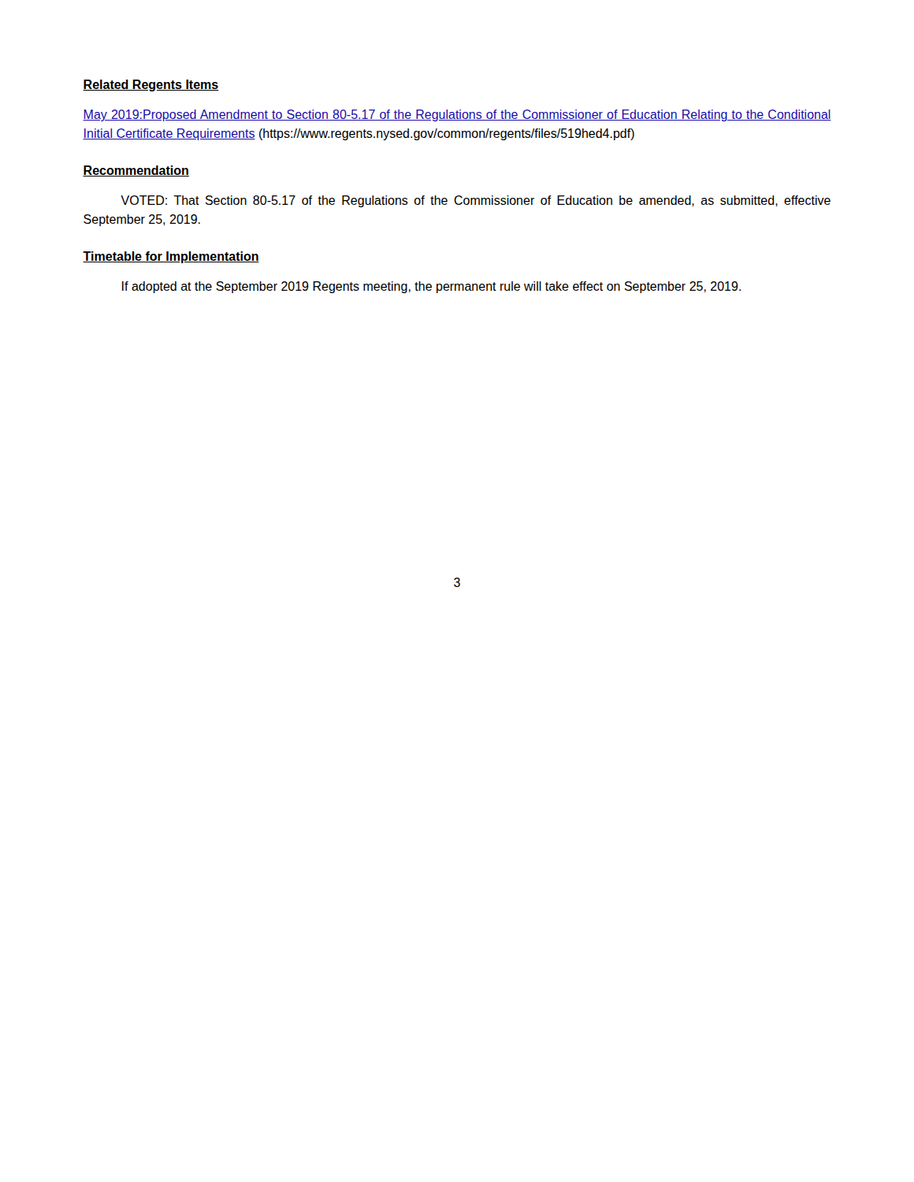Related Regents Items
May 2019:Proposed Amendment to Section 80-5.17 of the Regulations of the Commissioner of Education Relating to the Conditional Initial Certificate Requirements (https://www.regents.nysed.gov/common/regents/files/519hed4.pdf)
Recommendation
VOTED: That Section 80-5.17 of the Regulations of the Commissioner of Education be amended, as submitted, effective September 25, 2019.
Timetable for Implementation
If adopted at the September 2019 Regents meeting, the permanent rule will take effect on September 25, 2019.
3